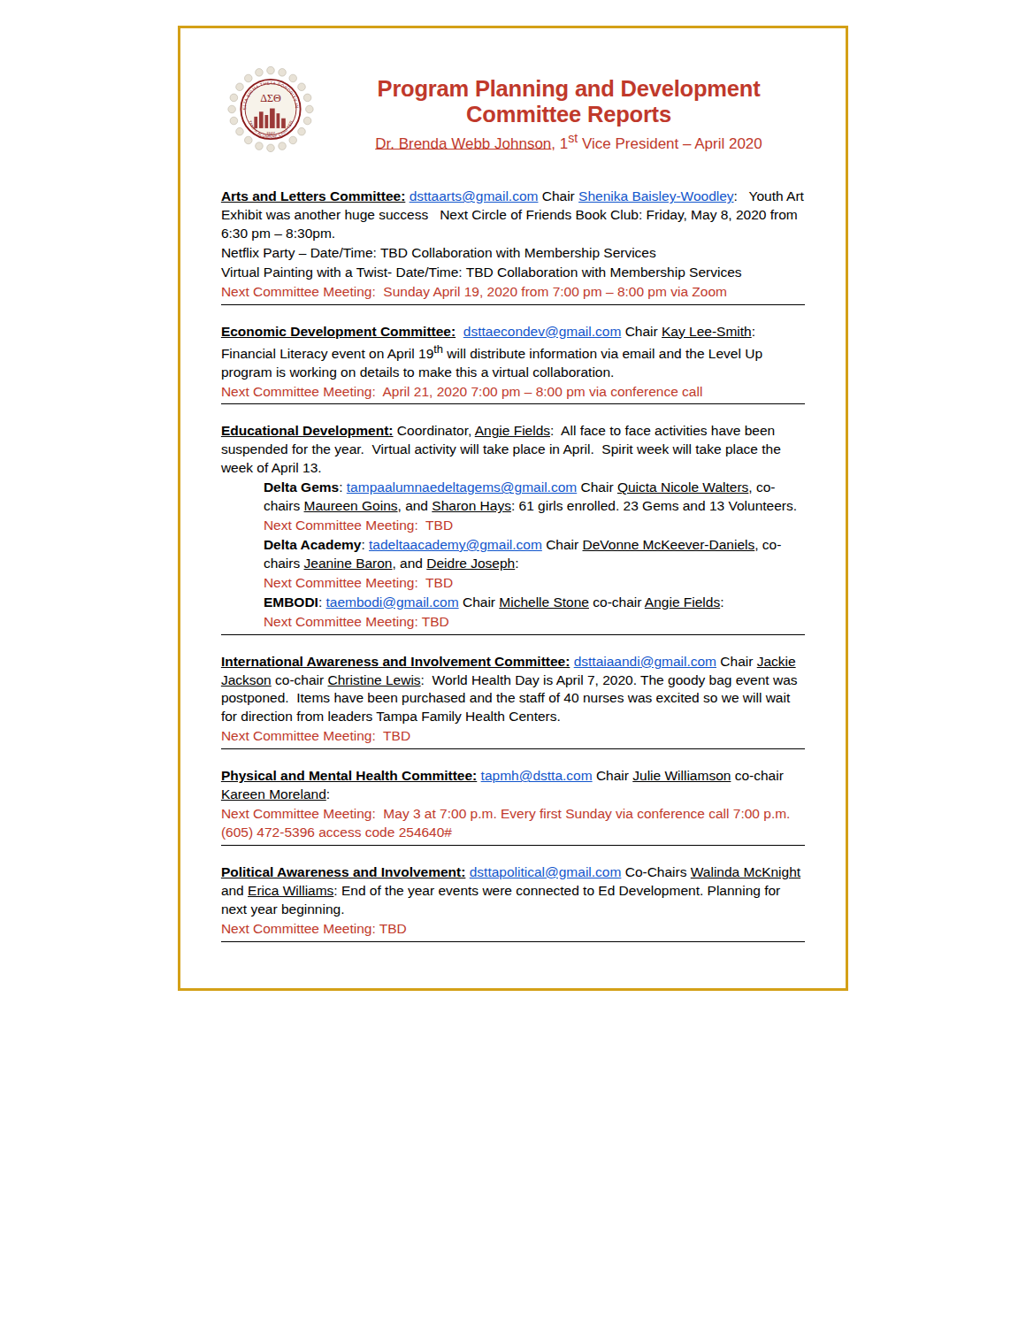ΔΣΘ DELTA SIGMA THETA SORORITY INC. TAMPA ALUMNAE CHAPTER 1947
Program Planning and Development Committee Reports
Dr. Brenda Webb Johnson, 1st Vice President – April 2020
Arts and Letters Committee: dsttaarts@gmail.com Chair Shenika Baisley-Woodley: Youth Art Exhibit was another huge success Next Circle of Friends Book Club: Friday, May 8, 2020 from 6:30 pm – 8:30pm.
Netflix Party – Date/Time: TBD Collaboration with Membership Services
Virtual Painting with a Twist- Date/Time: TBD Collaboration with Membership Services
Next Committee Meeting: Sunday April 19, 2020 from 7:00 pm – 8:00 pm via Zoom
Economic Development Committee: dsttaecondev@gmail.com Chair Kay Lee-Smith: Financial Literacy event on April 19th will distribute information via email and the Level Up program is working on details to make this a virtual collaboration.
Next Committee Meeting: April 21, 2020 7:00 pm – 8:00 pm via conference call
Educational Development: Coordinator, Angie Fields: All face to face activities have been suspended for the year. Virtual activity will take place in April. Spirit week will take place the week of April 13.
Delta Gems: tampaalumnaedeltagems@gmail.com Chair Quicta Nicole Walters, co-chairs Maureen Goins, and Sharon Hays: 61 girls enrolled. 23 Gems and 13 Volunteers.
Next Committee Meeting: TBD
Delta Academy: tadeltaacademy@gmail.com Chair DeVonne McKeever-Daniels, co-chairs Jeanine Baron, and Deidre Joseph:
Next Committee Meeting: TBD
EMBODI: taembodi@gmail.com Chair Michelle Stone co-chair Angie Fields:
Next Committee Meeting: TBD
International Awareness and Involvement Committee: dsttaiaandi@gmail.com Chair Jackie Jackson co-chair Christine Lewis: World Health Day is April 7, 2020. The goody bag event was postponed. Items have been purchased and the staff of 40 nurses was excited so we will wait for direction from leaders Tampa Family Health Centers.
Next Committee Meeting: TBD
Physical and Mental Health Committee: tapmh@dstta.com Chair Julie Williamson co-chair Kareen Moreland:
Next Committee Meeting: May 3 at 7:00 p.m. Every first Sunday via conference call 7:00 p.m. (605) 472-5396 access code 254640#
Political Awareness and Involvement: dsttapolitical@gmail.com Co-Chairs Walinda McKnight and Erica Williams: End of the year events were connected to Ed Development. Planning for next year beginning.
Next Committee Meeting: TBD